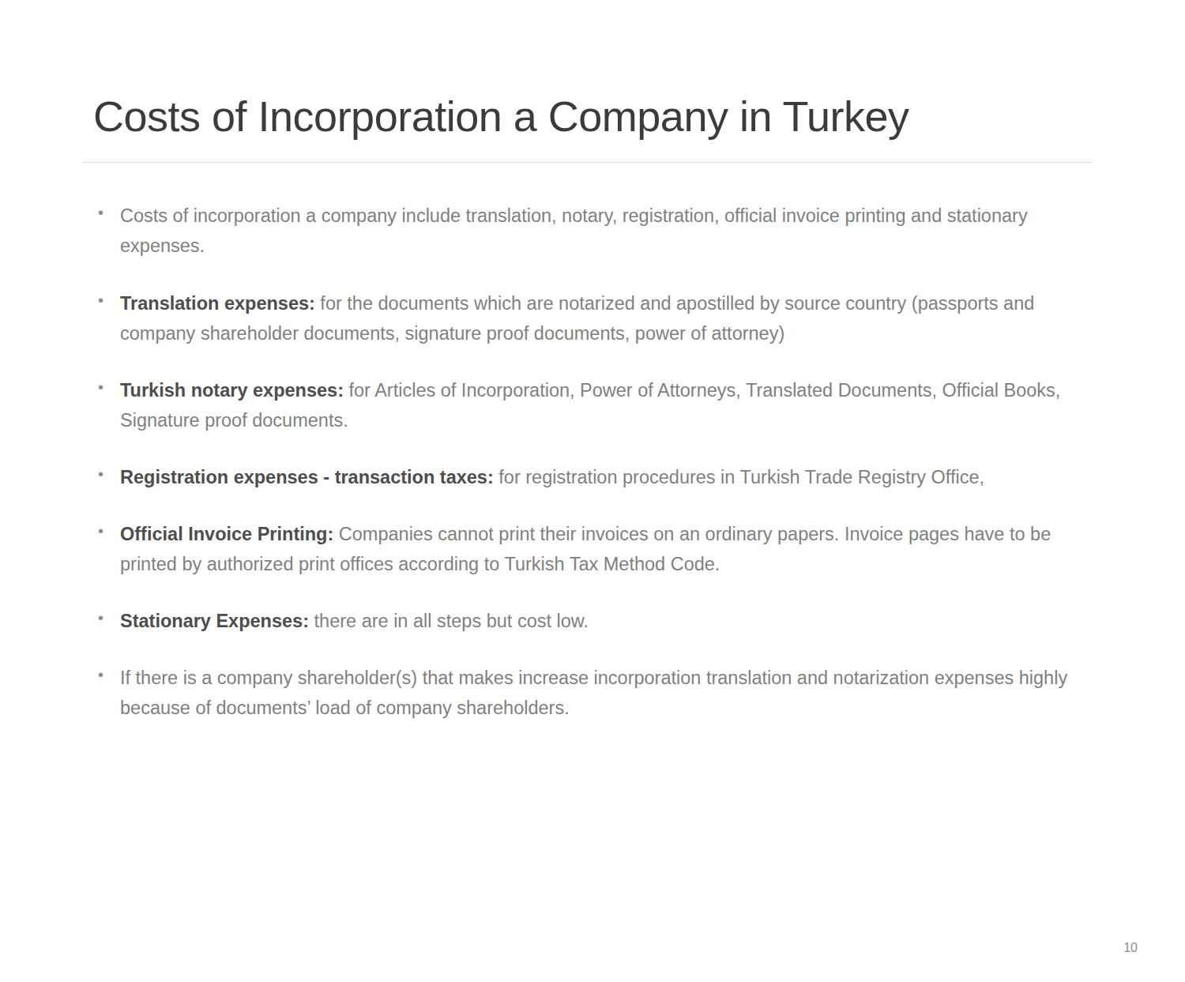Costs of Incorporation a Company in Turkey
Costs of incorporation a company include translation, notary, registration, official invoice printing and stationary expenses.
Translation expenses: for the documents which are notarized and apostilled by source country (passports and company shareholder documents, signature proof documents, power of attorney)
Turkish notary expenses: for Articles of Incorporation, Power of Attorneys, Translated Documents, Official Books, Signature proof documents.
Registration expenses - transaction taxes: for registration procedures in Turkish Trade Registry Office,
Official Invoice Printing: Companies cannot print their invoices on an ordinary papers. Invoice pages have to be printed by authorized print offices according to Turkish Tax Method Code.
Stationary Expenses: there are in all steps but cost low.
If there is a company shareholder(s) that makes increase incorporation translation and notarization expenses highly because of documents’ load of company shareholders.
10